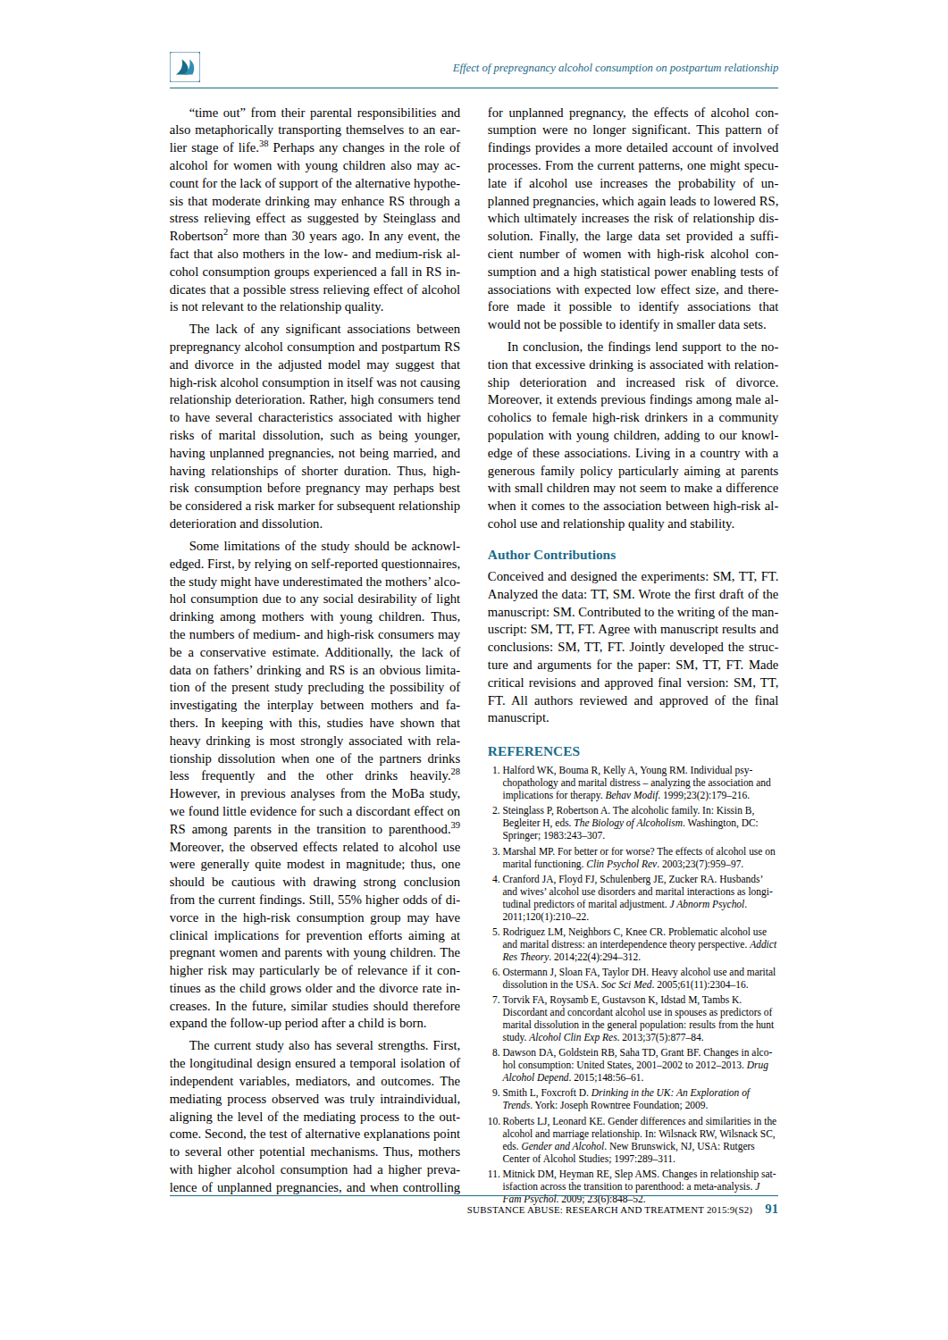Effect of prepregnancy alcohol consumption on postpartum relationship
“time out” from their parental responsibilities and also metaphorically transporting themselves to an earlier stage of life.38 Perhaps any changes in the role of alcohol for women with young children also may account for the lack of support of the alternative hypothesis that moderate drinking may enhance RS through a stress relieving effect as suggested by Steinglass and Robertson2 more than 30 years ago. In any event, the fact that also mothers in the low- and medium-risk alcohol consumption groups experienced a fall in RS indicates that a possible stress relieving effect of alcohol is not relevant to the relationship quality.
The lack of any significant associations between prepregnancy alcohol consumption and postpartum RS and divorce in the adjusted model may suggest that high-risk alcohol consumption in itself was not causing relationship deterioration. Rather, high consumers tend to have several characteristics associated with higher risks of marital dissolution, such as being younger, having unplanned pregnancies, not being married, and having relationships of shorter duration. Thus, high-risk consumption before pregnancy may perhaps best be considered a risk marker for subsequent relationship deterioration and dissolution.
Some limitations of the study should be acknowledged. First, by relying on self-reported questionnaires, the study might have underestimated the mothers’ alcohol consumption due to any social desirability of light drinking among mothers with young children. Thus, the numbers of medium- and high-risk consumers may be a conservative estimate. Additionally, the lack of data on fathers’ drinking and RS is an obvious limitation of the present study precluding the possibility of investigating the interplay between mothers and fathers. In keeping with this, studies have shown that heavy drinking is most strongly associated with relationship dissolution when one of the partners drinks less frequently and the other drinks heavily.28 However, in previous analyses from the MoBa study, we found little evidence for such a discordant effect on RS among parents in the transition to parenthood.39 Moreover, the observed effects related to alcohol use were generally quite modest in magnitude; thus, one should be cautious with drawing strong conclusion from the current findings. Still, 55% higher odds of divorce in the high-risk consumption group may have clinical implications for prevention efforts aiming at pregnant women and parents with young children. The higher risk may particularly be of relevance if it continues as the child grows older and the divorce rate increases. In the future, similar studies should therefore expand the follow-up period after a child is born.
The current study also has several strengths. First, the longitudinal design ensured a temporal isolation of independent variables, mediators, and outcomes. The mediating process observed was truly intraindividual, aligning the level of the mediating process to the outcome. Second, the test of alternative explanations point to several other potential mechanisms. Thus, mothers with higher alcohol consumption had a higher prevalence of unplanned pregnancies, and when controlling for unplanned pregnancy, the effects of alcohol consumption were no longer significant. This pattern of findings provides a more detailed account of involved processes. From the current patterns, one might speculate if alcohol use increases the probability of unplanned pregnancies, which again leads to lowered RS, which ultimately increases the risk of relationship dissolution. Finally, the large data set provided a sufficient number of women with high-risk alcohol consumption and a high statistical power enabling tests of associations with expected low effect size, and therefore made it possible to identify associations that would not be possible to identify in smaller data sets.
In conclusion, the findings lend support to the notion that excessive drinking is associated with relationship deterioration and increased risk of divorce. Moreover, it extends previous findings among male alcoholics to female high-risk drinkers in a community population with young children, adding to our knowledge of these associations. Living in a country with a generous family policy particularly aiming at parents with small children may not seem to make a difference when it comes to the association between high-risk alcohol use and relationship quality and stability.
Author Contributions
Conceived and designed the experiments: SM, TT, FT. Analyzed the data: TT, SM. Wrote the first draft of the manuscript: SM. Contributed to the writing of the manuscript: SM, TT, FT. Agree with manuscript results and conclusions: SM, TT, FT. Jointly developed the structure and arguments for the paper: SM, TT, FT. Made critical revisions and approved final version: SM, TT, FT. All authors reviewed and approved of the final manuscript.
REFERENCES
Halford WK, Bouma R, Kelly A, Young RM. Individual psychopathology and marital distress – analyzing the association and implications for therapy. Behav Modif. 1999;23(2):179–216.
Steinglass P, Robertson A. The alcoholic family. In: Kissin B, Begleiter H, eds. The Biology of Alcoholism. Washington, DC: Springer; 1983:243–307.
Marshal MP. For better or for worse? The effects of alcohol use on marital functioning. Clin Psychol Rev. 2003;23(7):959–97.
Cranford JA, Floyd FJ, Schulenberg JE, Zucker RA. Husbands’ and wives’ alcohol use disorders and marital interactions as longitudinal predictors of marital adjustment. J Abnorm Psychol. 2011;120(1):210–22.
Rodriguez LM, Neighbors C, Knee CR. Problematic alcohol use and marital distress: an interdependence theory perspective. Addict Res Theory. 2014;22(4):294–312.
Ostermann J, Sloan FA, Taylor DH. Heavy alcohol use and marital dissolution in the USA. Soc Sci Med. 2005;61(11):2304–16.
Torvik FA, Roysamb E, Gustavson K, Idstad M, Tambs K. Discordant and concordant alcohol use in spouses as predictors of marital dissolution in the general population: results from the hunt study. Alcohol Clin Exp Res. 2013;37(5):877–84.
Dawson DA, Goldstein RB, Saha TD, Grant BF. Changes in alcohol consumption: United States, 2001–2002 to 2012–2013. Drug Alcohol Depend. 2015;148:56–61.
Smith L, Foxcroft D. Drinking in the UK: An Exploration of Trends. York: Joseph Rowntree Foundation; 2009.
Roberts LJ, Leonard KE. Gender differences and similarities in the alcohol and marriage relationship. In: Wilsnack RW, Wilsnack SC, eds. Gender and Alcohol. New Brunswick, NJ, USA: Rutgers Center of Alcohol Studies; 1997:289–311.
Mitnick DM, Heyman RE, Slep AMS. Changes in relationship satisfaction across the transition to parenthood: a meta-analysis. J Fam Psychol. 2009; 23(6):848–52.
Substance Abuse: Research and Treatment 2015:9(S2) 91